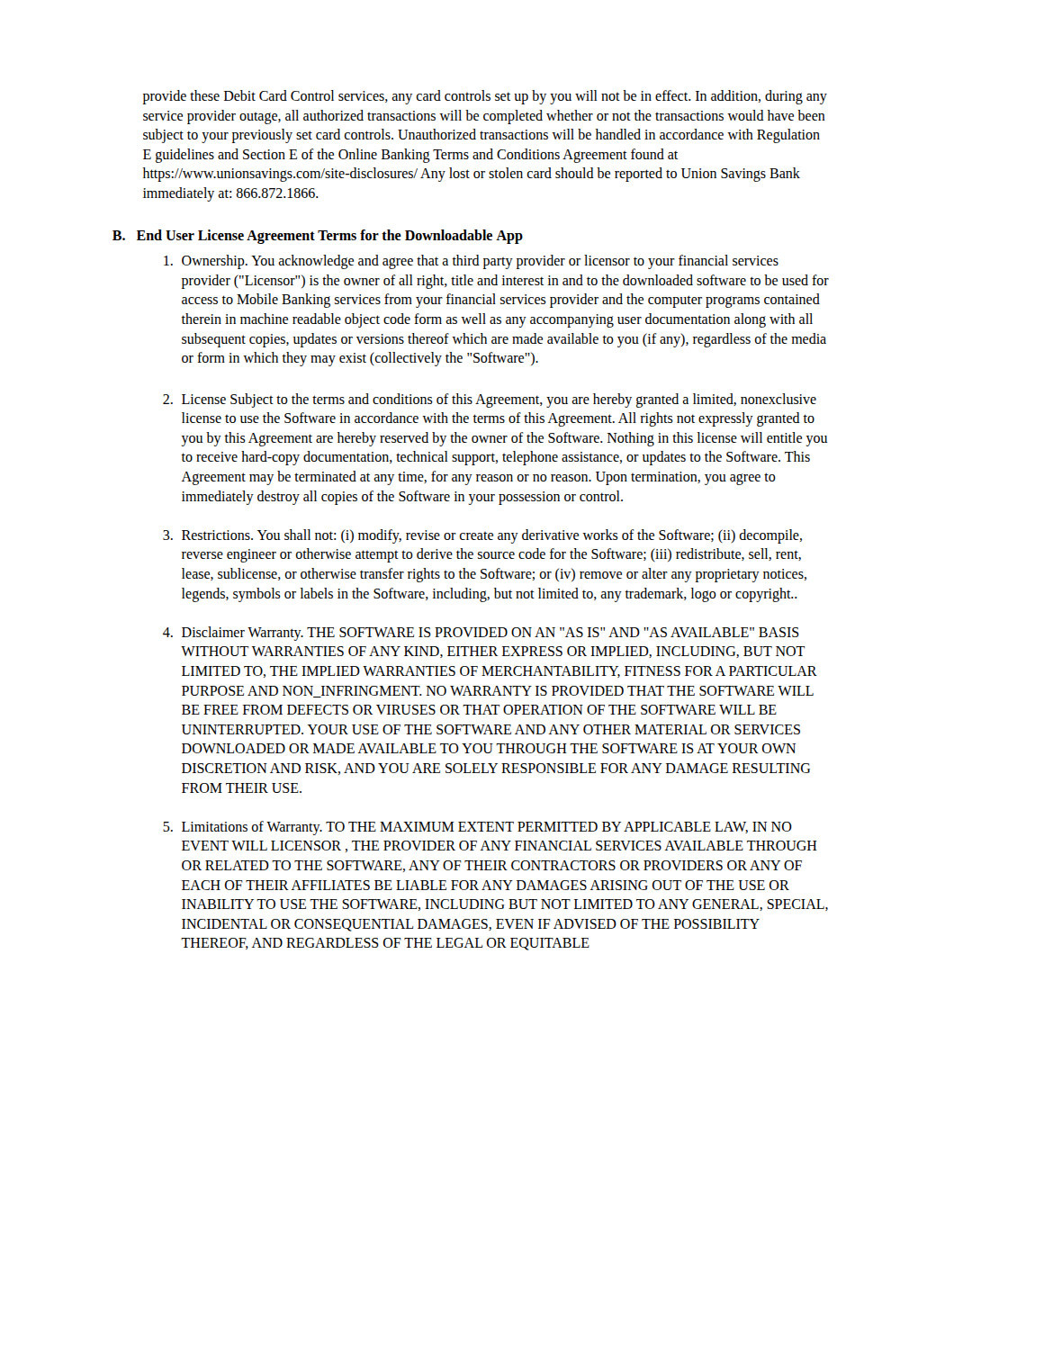provide these Debit Card Control services, any card controls set up by you will not be in effect. In addition, during any service provider outage, all authorized transactions will be completed whether or not the transactions would have been subject to your previously set card controls. Unauthorized transactions will be handled in accordance with Regulation E guidelines and Section E of the Online Banking Terms and Conditions Agreement found at https://www.unionsavings.com/site-disclosures/ Any lost or stolen card should be reported to Union Savings Bank immediately at: 866.872.1866.
B. End User License Agreement Terms for the Downloadable App
Ownership. You acknowledge and agree that a third party provider or licensor to your financial services provider ("Licensor") is the owner of all right, title and interest in and to the downloaded software to be used for access to Mobile Banking services from your financial services provider and the computer programs contained therein in machine readable object code form as well as any accompanying user documentation along with all subsequent copies, updates or versions thereof which are made available to you (if any), regardless of the media or form in which they may exist (collectively the "Software").
License Subject to the terms and conditions of this Agreement, you are hereby granted a limited, nonexclusive license to use the Software in accordance with the terms of this Agreement. All rights not expressly granted to you by this Agreement are hereby reserved by the owner of the Software. Nothing in this license will entitle you to receive hard-copy documentation, technical support, telephone assistance, or updates to the Software. This Agreement may be terminated at any time, for any reason or no reason. Upon termination, you agree to immediately destroy all copies of the Software in your possession or control.
Restrictions. You shall not: (i) modify, revise or create any derivative works of the Software; (ii) decompile, reverse engineer or otherwise attempt to derive the source code for the Software; (iii) redistribute, sell, rent, lease, sublicense, or otherwise transfer rights to the Software; or (iv) remove or alter any proprietary notices, legends, symbols or labels in the Software, including, but not limited to, any trademark, logo or copyright..
Disclaimer Warranty. THE SOFTWARE IS PROVIDED ON AN "AS IS" AND "AS AVAILABLE" BASIS WITHOUT WARRANTIES OF ANY KIND, EITHER EXPRESS OR IMPLIED, INCLUDING, BUT NOT LIMITED TO, THE IMPLIED WARRANTIES OF MERCHANTABILITY, FITNESS FOR A PARTICULAR PURPOSE AND NON_INFRINGMENT. NO WARRANTY IS PROVIDED THAT THE SOFTWARE WILL BE FREE FROM DEFECTS OR VIRUSES OR THAT OPERATION OF THE SOFTWARE WILL BE UNINTERRUPTED. YOUR USE OF THE SOFTWARE AND ANY OTHER MATERIAL OR SERVICES DOWNLOADED OR MADE AVAILABLE TO YOU THROUGH THE SOFTWARE IS AT YOUR OWN DISCRETION AND RISK, AND YOU ARE SOLELY RESPONSIBLE FOR ANY DAMAGE RESULTING FROM THEIR USE.
Limitations of Warranty. TO THE MAXIMUM EXTENT PERMITTED BY APPLICABLE LAW, IN NO EVENT WILL LICENSOR , THE PROVIDER OF ANY FINANCIAL SERVICES AVAILABLE THROUGH OR RELATED TO THE SOFTWARE, ANY OF THEIR CONTRACTORS OR PROVIDERS OR ANY OF EACH OF THEIR AFFILIATES BE LIABLE FOR ANY DAMAGES ARISING OUT OF THE USE OR INABILITY TO USE THE SOFTWARE, INCLUDING BUT NOT LIMITED TO ANY GENERAL, SPECIAL, INCIDENTAL OR CONSEQUENTIAL DAMAGES, EVEN IF ADVISED OF THE POSSIBILITY THEREOF, AND REGARDLESS OF THE LEGAL OR EQUITABLE